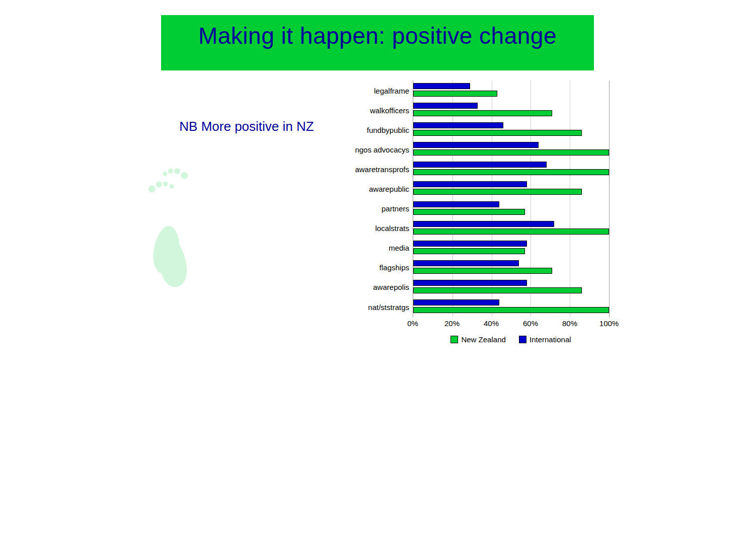Making it happen: positive change
NB More positive in NZ
legalframe
walkofficers
fundbypublic
ngos advocacys
awaretransprofs
awarepublic
partners
localstrats
media
flagships
awarepolis
nat/ststratgs
0% 20% 40% 60% 80% 100%
New Zealand International